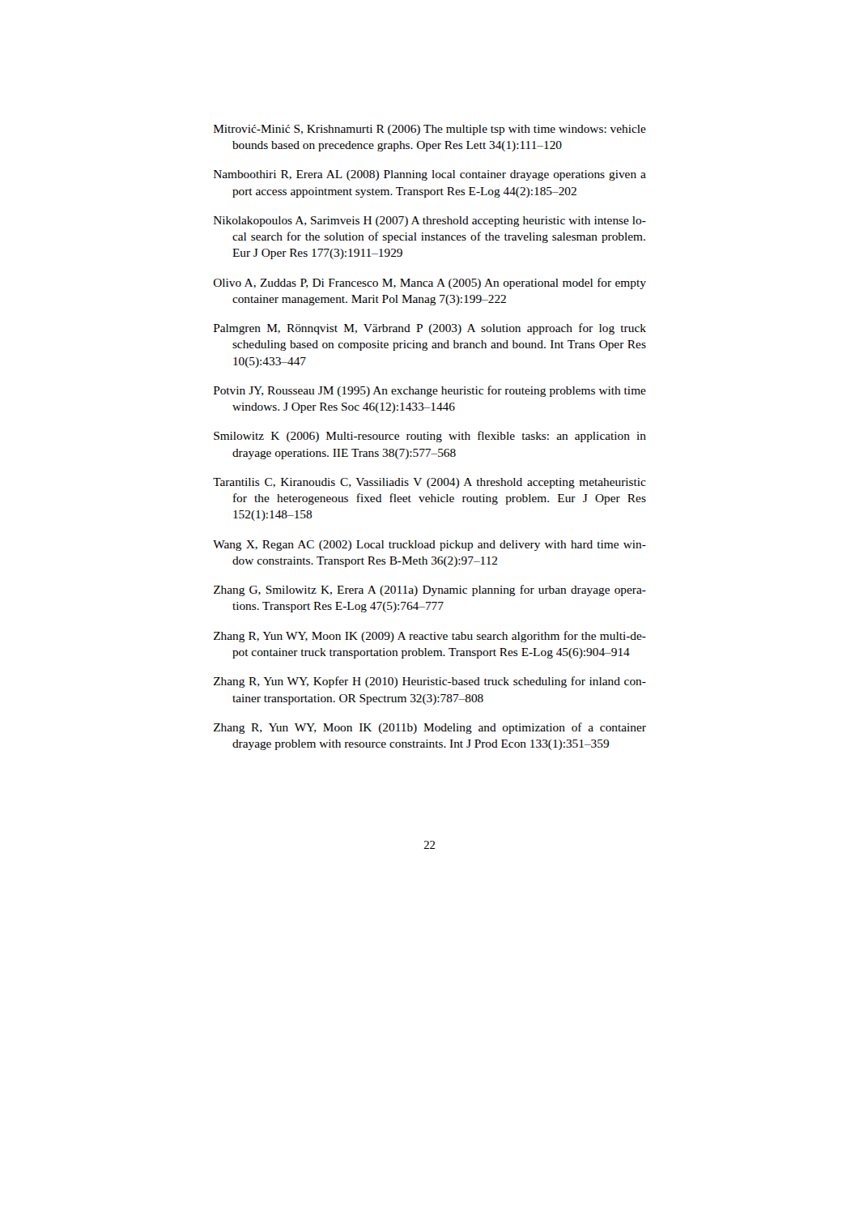Mitrović-Minić S, Krishnamurti R (2006) The multiple tsp with time windows: vehicle bounds based on precedence graphs. Oper Res Lett 34(1):111–120
Namboothiri R, Erera AL (2008) Planning local container drayage operations given a port access appointment system. Transport Res E-Log 44(2):185–202
Nikolakopoulos A, Sarimveis H (2007) A threshold accepting heuristic with intense local search for the solution of special instances of the traveling salesman problem. Eur J Oper Res 177(3):1911–1929
Olivo A, Zuddas P, Di Francesco M, Manca A (2005) An operational model for empty container management. Marit Pol Manag 7(3):199–222
Palmgren M, Rönnqvist M, Värbrand P (2003) A solution approach for log truck scheduling based on composite pricing and branch and bound. Int Trans Oper Res 10(5):433–447
Potvin JY, Rousseau JM (1995) An exchange heuristic for routeing problems with time windows. J Oper Res Soc 46(12):1433–1446
Smilowitz K (2006) Multi-resource routing with flexible tasks: an application in drayage operations. IIE Trans 38(7):577–568
Tarantilis C, Kiranoudis C, Vassiliadis V (2004) A threshold accepting metaheuristic for the heterogeneous fixed fleet vehicle routing problem. Eur J Oper Res 152(1):148–158
Wang X, Regan AC (2002) Local truckload pickup and delivery with hard time window constraints. Transport Res B-Meth 36(2):97–112
Zhang G, Smilowitz K, Erera A (2011a) Dynamic planning for urban drayage operations. Transport Res E-Log 47(5):764–777
Zhang R, Yun WY, Moon IK (2009) A reactive tabu search algorithm for the multi-depot container truck transportation problem. Transport Res E-Log 45(6):904–914
Zhang R, Yun WY, Kopfer H (2010) Heuristic-based truck scheduling for inland container transportation. OR Spectrum 32(3):787–808
Zhang R, Yun WY, Moon IK (2011b) Modeling and optimization of a container drayage problem with resource constraints. Int J Prod Econ 133(1):351–359
22